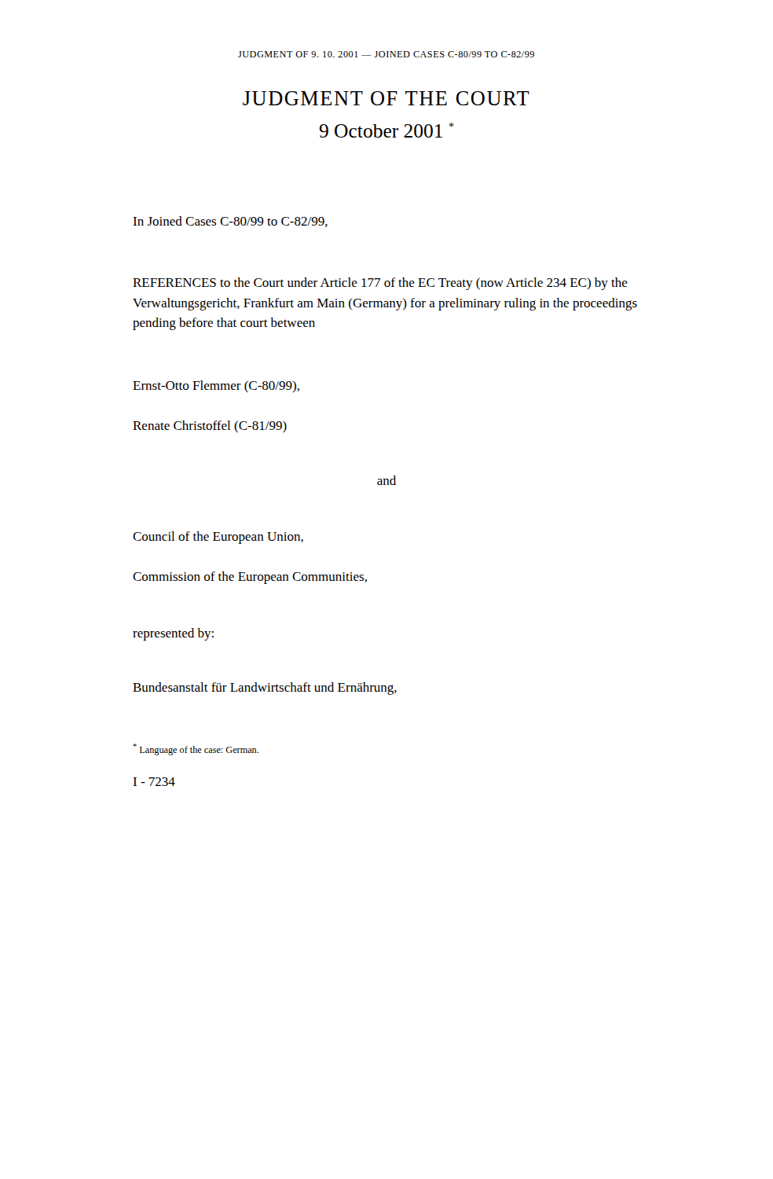Judgment of 9. 10. 2001 — Joined Cases C-80/99 to C-82/99
JUDGMENT OF THE COURT
9 October 2001 *
In Joined Cases C-80/99 to C-82/99,
REFERENCES to the Court under Article 177 of the EC Treaty (now Article 234 EC) by the Verwaltungsgericht, Frankfurt am Main (Germany) for a preliminary ruling in the proceedings pending before that court between
Ernst-Otto Flemmer (C-80/99),
Renate Christoffel (C-81/99)
and
Council of the European Union,
Commission of the European Communities,
represented by:
Bundesanstalt für Landwirtschaft und Ernährung,
* Language of the case: German.
I - 7234